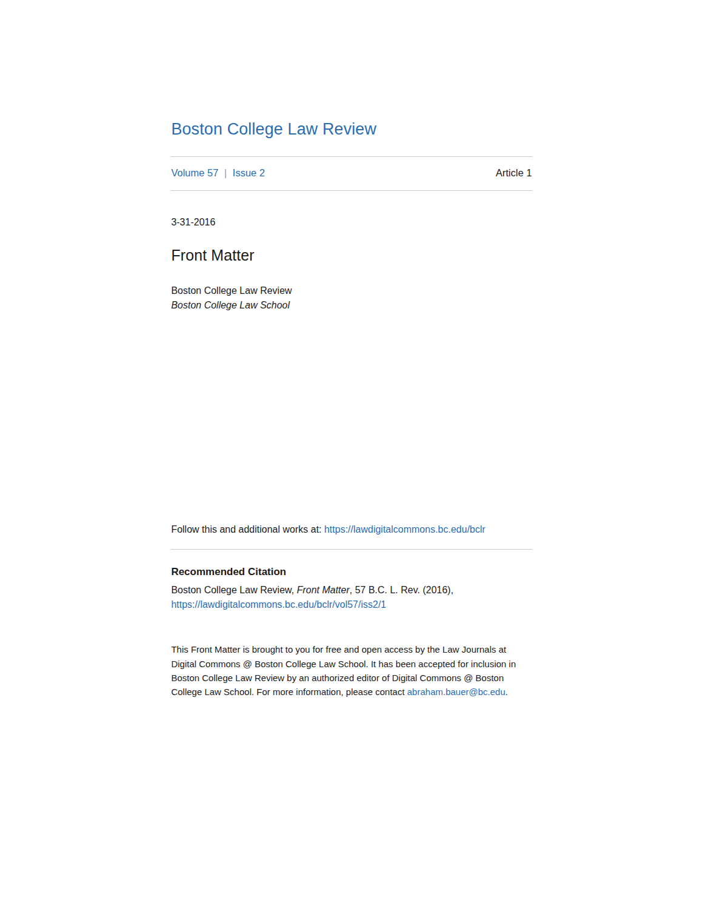Boston College Law Review
Volume 57 | Issue 2
Article 1
3-31-2016
Front Matter
Boston College Law Review
Boston College Law School
Follow this and additional works at: https://lawdigitalcommons.bc.edu/bclr
Recommended Citation
Boston College Law Review, Front Matter, 57 B.C. L. Rev. (2016), https://lawdigitalcommons.bc.edu/bclr/vol57/iss2/1
This Front Matter is brought to you for free and open access by the Law Journals at Digital Commons @ Boston College Law School. It has been accepted for inclusion in Boston College Law Review by an authorized editor of Digital Commons @ Boston College Law School. For more information, please contact abraham.bauer@bc.edu.